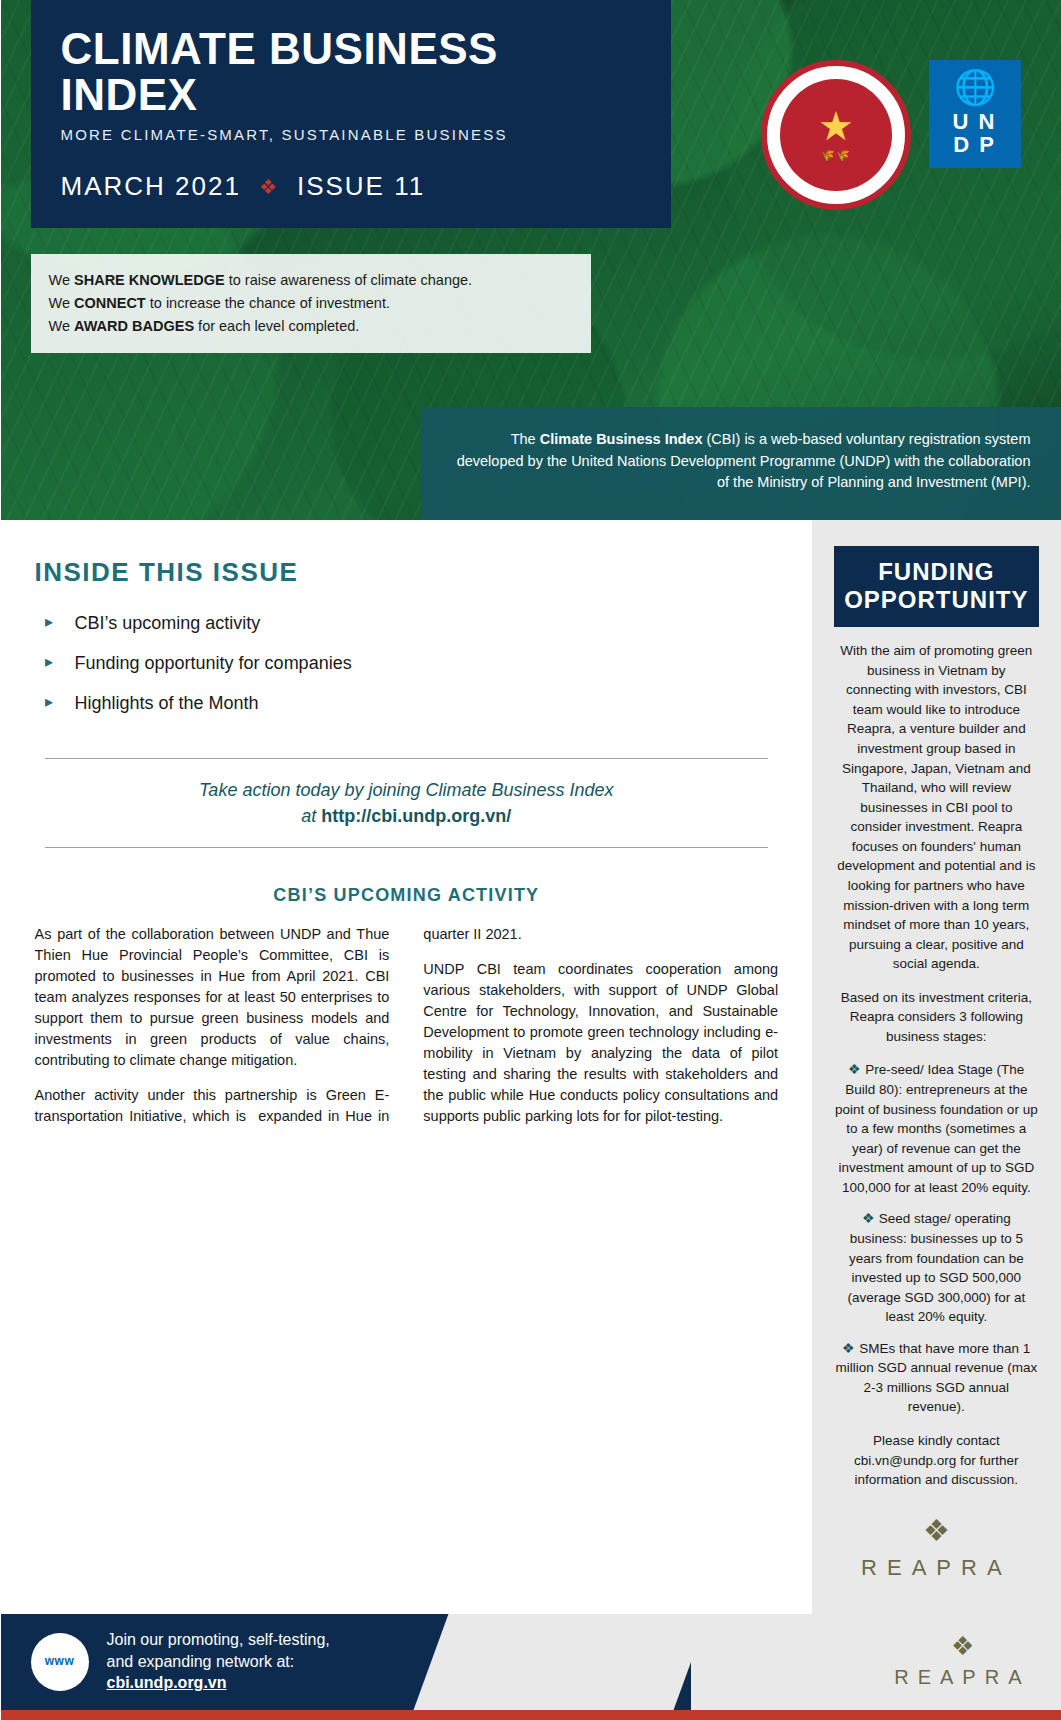★
🌾🌾
🌐
U N
D P
Climate Business Index
More climate-smart, sustainable business
March 2021 ❖ Issue 11
We SHARE KNOWLEDGE to raise awareness of climate change.
We CONNECT to increase the chance of investment.
We AWARD BADGES for each level completed.
The Climate Business Index (CBI) is a web-based voluntary registration system developed by the United Nations Development Programme (UNDP) with the collaboration of the Ministry of Planning and Investment (MPI).
Inside this issue
CBI’s upcoming activity
Funding opportunity for companies
Highlights of the Month
Take action today by joining Climate Business Index
at http://cbi.undp.org.vn/
CBI’s upcoming activity
As part of the collaboration between UNDP and Thue Thien Hue Provincial People’s Committee, CBI is promoted to businesses in Hue from April 2021. CBI team analyzes responses for at least 50 enterprises to support them to pursue green business models and investments in green products of value chains, contributing to climate change mitigation.
Another activity under this partnership is Green E-transportation Initiative, which is expanded in Hue in quarter II 2021.
UNDP CBI team coordinates cooperation among various stakeholders, with support of UNDP Global Centre for Technology, Innovation, and Sustainable Development to promote green technology including e-mobility in Vietnam by analyzing the data of pilot testing and sharing the results with stakeholders and the public while Hue conducts policy consultations and supports public parking lots for for pilot-testing.
Funding
Opportunity
With the aim of promoting green business in Vietnam by connecting with investors, CBI team would like to introduce Reapra, a venture builder and investment group based in Singapore, Japan, Vietnam and Thailand, who will review businesses in CBI pool to consider investment. Reapra focuses on founders' human development and potential and is looking for partners who have mission-driven with a long term mindset of more than 10 years, pursuing a clear, positive and social agenda.
Based on its investment criteria, Reapra considers 3 following business stages:
Pre-seed/ Idea Stage (The Build 80): entrepreneurs at the point of business foundation or up to a few months (sometimes a year) of revenue can get the investment amount of up to SGD 100,000 for at least 20% equity.
Seed stage/ operating business: businesses up to 5 years from foundation can be invested up to SGD 500,000 (average SGD 300,000) for at least 20% equity.
SMEs that have more than 1 million SGD annual revenue (max 2-3 millions SGD annual revenue).
Please kindly contact cbi.vn@undp.org for further information and discussion.
❖
REAPRA
www
Join our promoting, self-testing,
and expanding network at:
cbi.undp.org.vn
❖
REAPRA